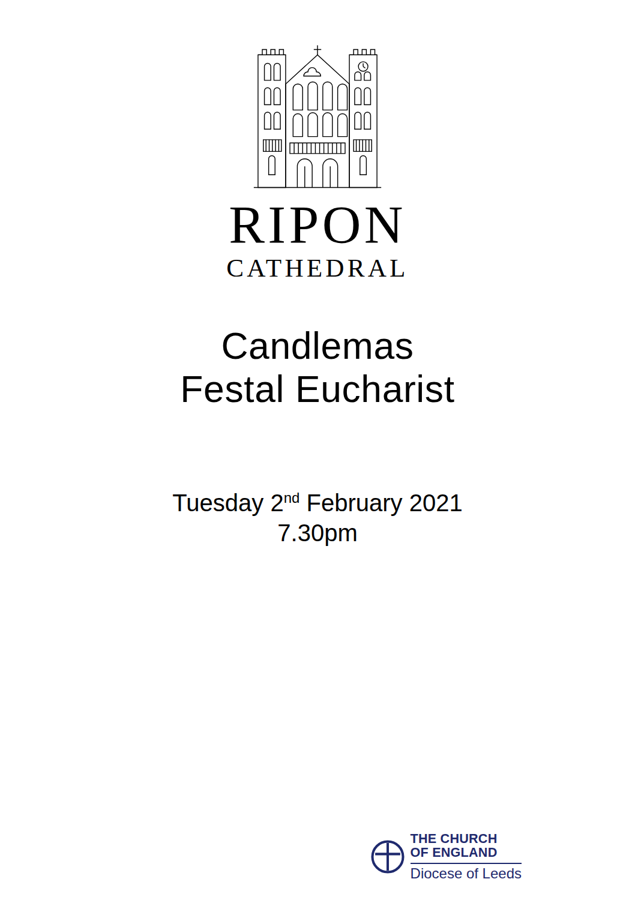RIPON CATHEDRAL
Candlemas Festal Eucharist
Tuesday 2nd February 2021 7.30pm
The Church of England
Diocese of Leeds